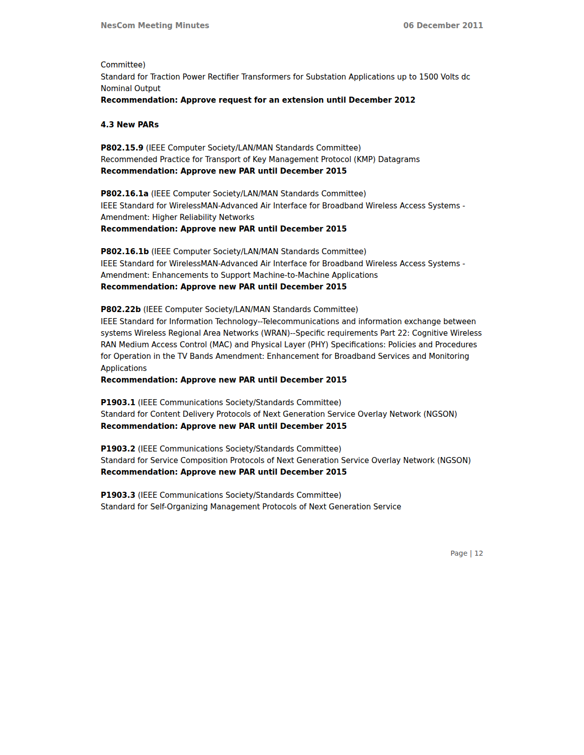NesCom Meeting Minutes
06 December 2011
Committee)
Standard for Traction Power Rectifier Transformers for Substation Applications up to 1500 Volts dc Nominal Output
Recommendation: Approve request for an extension until December 2012
4.3 New PARs
P802.15.9 (IEEE Computer Society/LAN/MAN Standards Committee)
Recommended Practice for Transport of Key Management Protocol (KMP) Datagrams
Recommendation: Approve new PAR until December 2015
P802.16.1a (IEEE Computer Society/LAN/MAN Standards Committee)
IEEE Standard for WirelessMAN-Advanced Air Interface for Broadband Wireless Access Systems - Amendment: Higher Reliability Networks
Recommendation: Approve new PAR until December 2015
P802.16.1b (IEEE Computer Society/LAN/MAN Standards Committee)
IEEE Standard for WirelessMAN-Advanced Air Interface for Broadband Wireless Access Systems - Amendment: Enhancements to Support Machine-to-Machine Applications
Recommendation: Approve new PAR until December 2015
P802.22b (IEEE Computer Society/LAN/MAN Standards Committee)
IEEE Standard for Information Technology--Telecommunications and information exchange between systems Wireless Regional Area Networks (WRAN)--Specific requirements Part 22: Cognitive Wireless RAN Medium Access Control (MAC) and Physical Layer (PHY) Specifications: Policies and Procedures for Operation in the TV Bands Amendment: Enhancement for Broadband Services and Monitoring Applications
Recommendation: Approve new PAR until December 2015
P1903.1 (IEEE Communications Society/Standards Committee)
Standard for Content Delivery Protocols of Next Generation Service Overlay Network (NGSON)
Recommendation: Approve new PAR until December 2015
P1903.2 (IEEE Communications Society/Standards Committee)
Standard for Service Composition Protocols of Next Generation Service Overlay Network (NGSON)
Recommendation: Approve new PAR until December 2015
P1903.3 (IEEE Communications Society/Standards Committee)
Standard for Self-Organizing Management Protocols of Next Generation Service
Page | 12